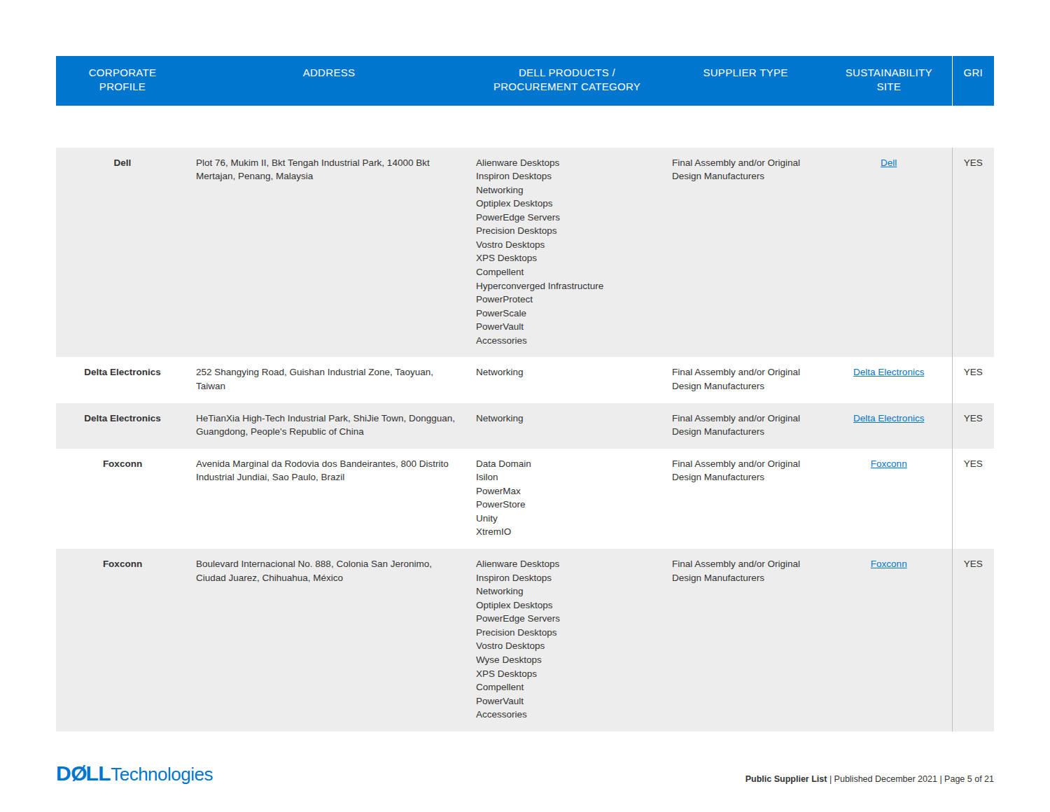| CORPORATE PROFILE | ADDRESS | DELL PRODUCTS / PROCUREMENT CATEGORY | SUPPLIER TYPE | SUSTAINABILITY SITE | GRI |
| --- | --- | --- | --- | --- | --- |
| Dell | Plot 76, Mukim II, Bkt Tengah Industrial Park, 14000 Bkt Mertajan, Penang, Malaysia | Alienware Desktops Inspiron Desktops Networking Optiplex Desktops PowerEdge Servers Precision Desktops Vostro Desktops XPS Desktops Compellent Hyperconverged Infrastructure PowerProtect PowerScale PowerVault Accessories | Final Assembly and/or Original Design Manufacturers | Dell | YES |
| Delta Electronics | 252 Shangying Road, Guishan Industrial Zone, Taoyuan, Taiwan | Networking | Final Assembly and/or Original Design Manufacturers | Delta Electronics | YES |
| Delta Electronics | HeTianXia High-Tech Industrial Park, ShiJie Town, Dongguan, Guangdong, People's Republic of China | Networking | Final Assembly and/or Original Design Manufacturers | Delta Electronics | YES |
| Foxconn | Avenida Marginal da Rodovia dos Bandeirantes, 800 Distrito Industrial Jundiai, Sao Paulo, Brazil | Data Domain Isilon PowerMax PowerStore Unity XtremIO | Final Assembly and/or Original Design Manufacturers | Foxconn | YES |
| Foxconn | Boulevard Internacional No. 888, Colonia San Jeronimo, Ciudad Juarez, Chihuahua, México | Alienware Desktops Inspiron Desktops Networking Optiplex Desktops PowerEdge Servers Precision Desktops Vostro Desktops Wyse Desktops XPS Desktops Compellent PowerVault Accessories | Final Assembly and/or Original Design Manufacturers | Foxconn | YES |
DØLLTechnologies
Public Supplier List | Published December 2021 | Page 5 of 21